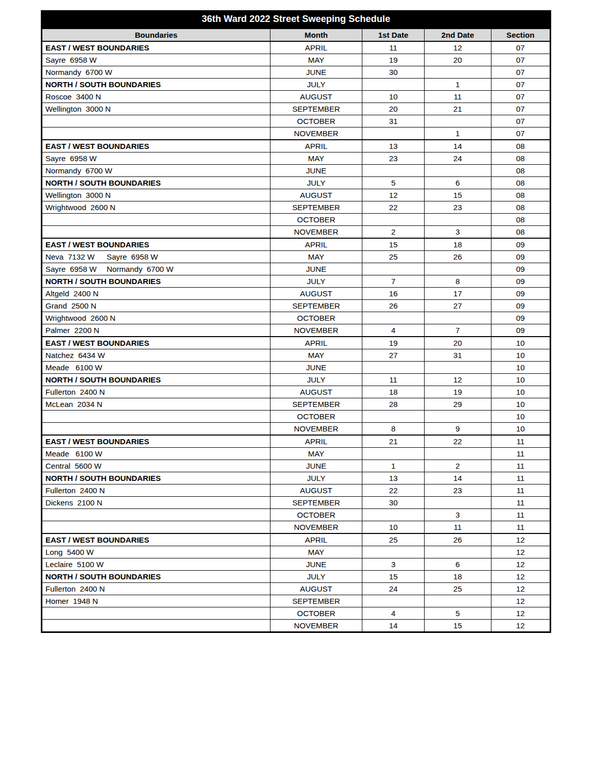36th Ward 2022 Street Sweeping Schedule
| Boundaries | Month | 1st Date | 2nd Date | Section |
| --- | --- | --- | --- | --- |
| EAST / WEST BOUNDARIES | APRIL | 11 | 12 | 07 |
| Sayre 6958 W | MAY | 19 | 20 | 07 |
| Normandy 6700 W | JUNE | 30 | | 07 |
| NORTH / SOUTH BOUNDARIES | JULY | | 1 | 07 |
| Roscoe 3400 N | AUGUST | 10 | 11 | 07 |
| Wellington 3000 N | SEPTEMBER | 20 | 21 | 07 |
| | OCTOBER | 31 | | 07 |
| | NOVEMBER | | 1 | 07 |
| EAST / WEST BOUNDARIES | APRIL | 13 | 14 | 08 |
| Sayre 6958 W | MAY | 23 | 24 | 08 |
| Normandy 6700 W | JUNE | | | 08 |
| NORTH / SOUTH BOUNDARIES | JULY | 5 | 6 | 08 |
| Wellington 3000 N | AUGUST | 12 | 15 | 08 |
| Wrightwood 2600 N | SEPTEMBER | 22 | 23 | 08 |
| | OCTOBER | | | 08 |
| | NOVEMBER | 2 | 3 | 08 |
| EAST / WEST BOUNDARIES | APRIL | 15 | 18 | 09 |
| Neva 7132 W Sayre 6958 W | MAY | 25 | 26 | 09 |
| Sayre 6958 W Normandy 6700 W | JUNE | | | 09 |
| NORTH / SOUTH BOUNDARIES | JULY | 7 | 8 | 09 |
| Altgeld 2400 N | AUGUST | 16 | 17 | 09 |
| Grand 2500 N | SEPTEMBER | 26 | 27 | 09 |
| Wrightwood 2600 N | OCTOBER | | | 09 |
| Palmer 2200 N | NOVEMBER | 4 | 7 | 09 |
| EAST / WEST BOUNDARIES | APRIL | 19 | 20 | 10 |
| Natchez 6434 W | MAY | 27 | 31 | 10 |
| Meade 6100 W | JUNE | | | 10 |
| NORTH / SOUTH BOUNDARIES | JULY | 11 | 12 | 10 |
| Fullerton 2400 N | AUGUST | 18 | 19 | 10 |
| McLean 2034 N | SEPTEMBER | 28 | 29 | 10 |
| | OCTOBER | | | 10 |
| | NOVEMBER | 8 | 9 | 10 |
| EAST / WEST BOUNDARIES | APRIL | 21 | 22 | 11 |
| Meade 6100 W | MAY | | | 11 |
| Central 5600 W | JUNE | 1 | 2 | 11 |
| NORTH / SOUTH BOUNDARIES | JULY | 13 | 14 | 11 |
| Fullerton 2400 N | AUGUST | 22 | 23 | 11 |
| Dickens 2100 N | SEPTEMBER | 30 | | 11 |
| | OCTOBER | | 3 | 11 |
| | NOVEMBER | 10 | 11 | 11 |
| EAST / WEST BOUNDARIES | APRIL | 25 | 26 | 12 |
| Long 5400 W | MAY | | | 12 |
| Leclaire 5100 W | JUNE | 3 | 6 | 12 |
| NORTH / SOUTH BOUNDARIES | JULY | 15 | 18 | 12 |
| Fullerton 2400 N | AUGUST | 24 | 25 | 12 |
| Homer 1948 N | SEPTEMBER | | | 12 |
| | OCTOBER | 4 | 5 | 12 |
| | NOVEMBER | 14 | 15 | 12 |